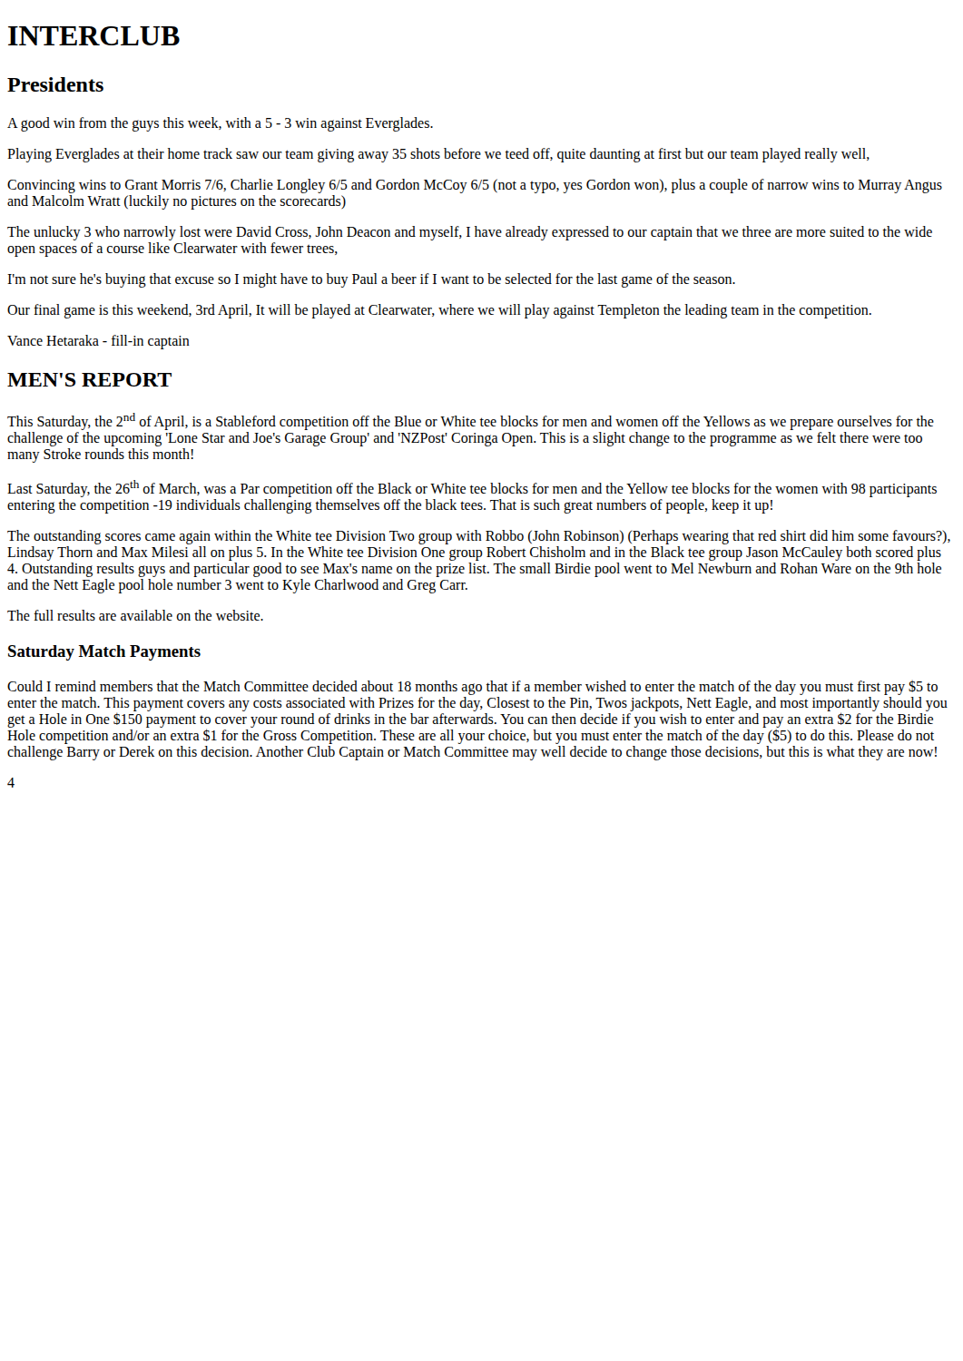INTERCLUB
Presidents
A good win from the guys this week, with a 5 - 3 win against Everglades.
Playing Everglades at their home track saw our team giving away 35 shots before we teed off, quite daunting at first but our team played really well,
Convincing wins to Grant Morris 7/6, Charlie Longley 6/5 and Gordon McCoy 6/5 (not a typo, yes Gordon won), plus a couple of narrow wins to Murray Angus and Malcolm Wratt (luckily no pictures on the scorecards)
The unlucky 3 who narrowly lost were David Cross, John Deacon and myself, I have already expressed to our captain that we three are more suited to the wide open spaces of a course like Clearwater with fewer trees,
I'm not sure he's buying that excuse so I might have to buy Paul a beer if I want to be selected for the last game of the season.
Our final game is this weekend, 3rd April, It will be played at Clearwater, where we will play against Templeton the leading team in the competition.
Vance Hetaraka - fill-in captain
MEN'S REPORT
This Saturday, the 2nd of April, is a Stableford competition off the Blue or White tee blocks for men and women off the Yellows as we prepare ourselves for the challenge of the upcoming 'Lone Star and Joe's Garage Group' and 'NZPost' Coringa Open. This is a slight change to the programme as we felt there were too many Stroke rounds this month!
Last Saturday, the 26th of March, was a Par competition off the Black or White tee blocks for men and the Yellow tee blocks for the women with 98 participants entering the competition -19 individuals challenging themselves off the black tees. That is such great numbers of people, keep it up!
The outstanding scores came again within the White tee Division Two group with Robbo (John Robinson) (Perhaps wearing that red shirt did him some favours?), Lindsay Thorn and Max Milesi all on plus 5. In the White tee Division One group Robert Chisholm and in the Black tee group Jason McCauley both scored plus 4. Outstanding results guys and particular good to see Max's name on the prize list. The small Birdie pool went to Mel Newburn and Rohan Ware on the 9th hole and the Nett Eagle pool hole number 3 went to Kyle Charlwood and Greg Carr.
The full results are available on the website.
Saturday Match Payments
Could I remind members that the Match Committee decided about 18 months ago that if a member wished to enter the match of the day you must first pay $5 to enter the match. This payment covers any costs associated with Prizes for the day, Closest to the Pin, Twos jackpots, Nett Eagle, and most importantly should you get a Hole in One $150 payment to cover your round of drinks in the bar afterwards. You can then decide if you wish to enter and pay an extra $2 for the Birdie Hole competition and/or an extra $1 for the Gross Competition. These are all your choice, but you must enter the match of the day ($5) to do this. Please do not challenge Barry or Derek on this decision. Another Club Captain or Match Committee may well decide to change those decisions, but this is what they are now!
4